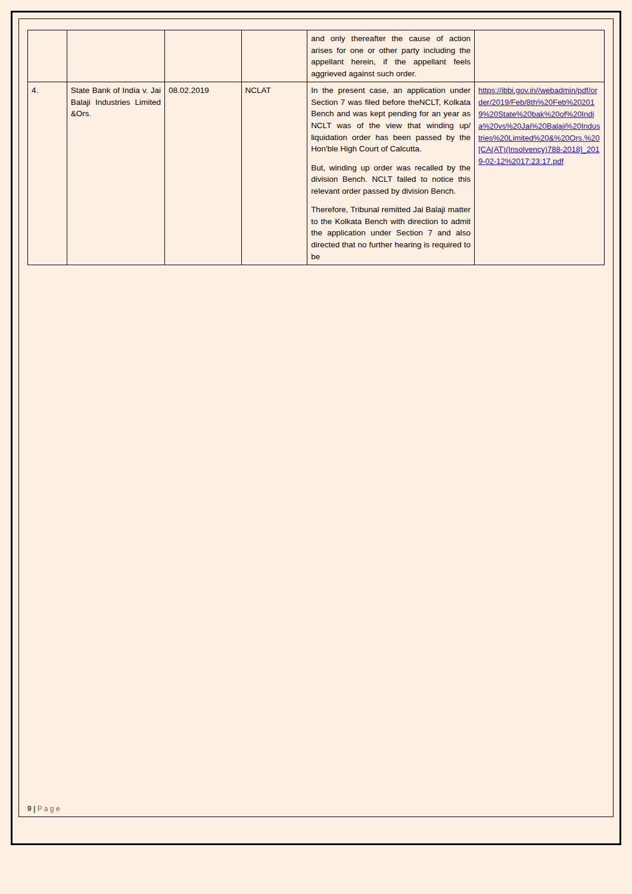| | | | | and only thereafter the cause of action arises for one or other party including the appellant herein, if the appellant feels aggrieved against such order. | |
| 4. | State Bank of India v. Jai Balaji Industries Limited &Ors. | 08.02.2019 | NCLAT | In the present case, an application under Section 7 was filed before theNCLT, Kolkata Bench and was kept pending for an year as NCLT was of the view that winding up/ liquidation order has been passed by the Hon'ble High Court of Calcutta. But, winding up order was recalled by the division Bench. NCLT failed to notice this relevant order passed by division Bench. Therefore, Tribunal remitted Jai Balaji matter to the Kolkata Bench with direction to admit the application under Section 7 and also directed that no further hearing is required to be | https://ibbi.gov.in//webadmin/pdf/order/2019/Feb/8th%20Feb%202019%20State%20bak%20of%20India%20vs%20Jai%20Balaji%20Industries%20Limited%20&%20Ors.%20[CA(AT)(Insolvency)788-2018]_2019-02-12%2017:23:17.pdf |
9 | P a g e